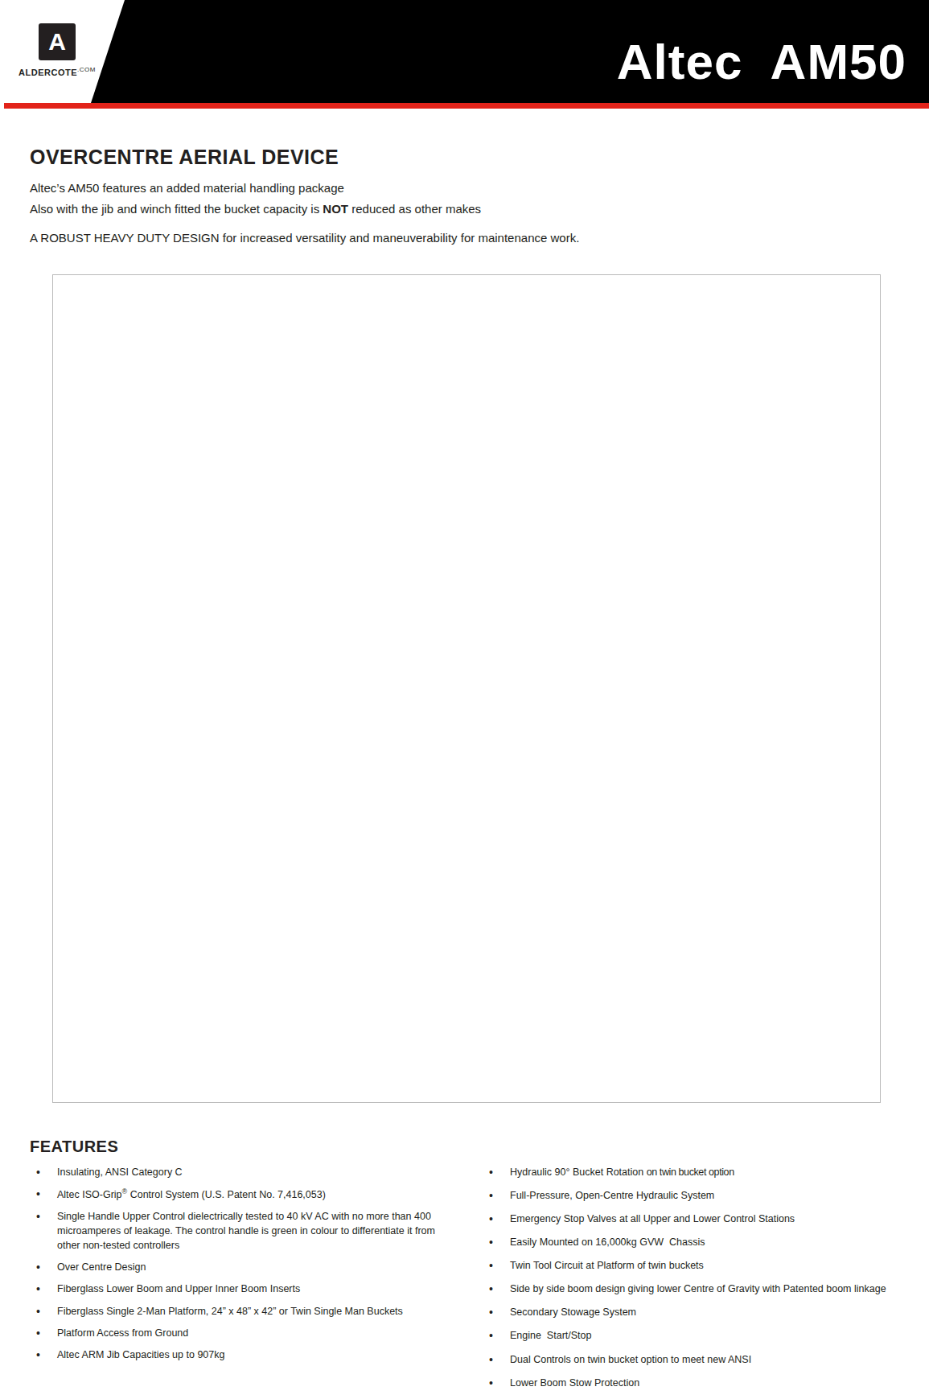A
ALDERCOTE.COM
Altec AM50
OVERCENTRE AERIAL DEVICE
Altec’s AM50 features an added material handling package
Also with the jib and winch fitted the bucket capacity is NOT reduced as other makes
A ROBUST HEAVY DUTY DESIGN for increased versatility and maneuverability for maintenance work.
FEATURES
Insulating, ANSI Category C
Altec ISO-Grip® Control System (U.S. Patent No. 7,416,053)
Single Handle Upper Control dielectrically tested to 40 kV AC with no more than 400 microamperes of leakage. The control handle is green in colour to differentiate it from other non-tested controllers
Over Centre Design
Fiberglass Lower Boom and Upper Inner Boom Inserts
Fiberglass Single 2-Man Platform, 24” x 48” x 42” or Twin Single Man Buckets
Platform Access from Ground
Altec ARM Jib Capacities up to 907kg
Hydraulic 90° Bucket Rotation on twin bucket option
Full-Pressure, Open-Centre Hydraulic System
Emergency Stop Valves at all Upper and Lower Control Stations
Easily Mounted on 16,000kg GVW Chassis
Twin Tool Circuit at Platform of twin buckets
Side by side boom design giving lower Centre of Gravity with Patented boom linkage
Secondary Stowage System
Engine Start/Stop
Dual Controls on twin bucket option to meet new ANSI
Lower Boom Stow Protection